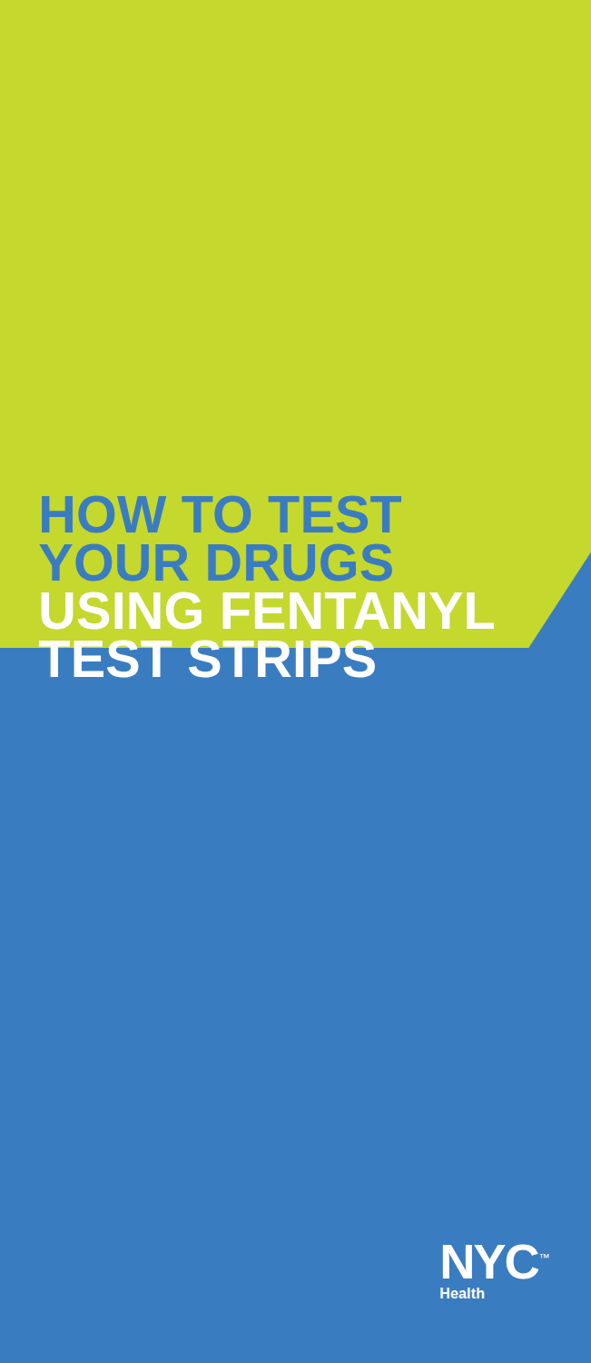How to Test Your Drugs Using Fentanyl Test Strips
NYC™ Health NYC Health